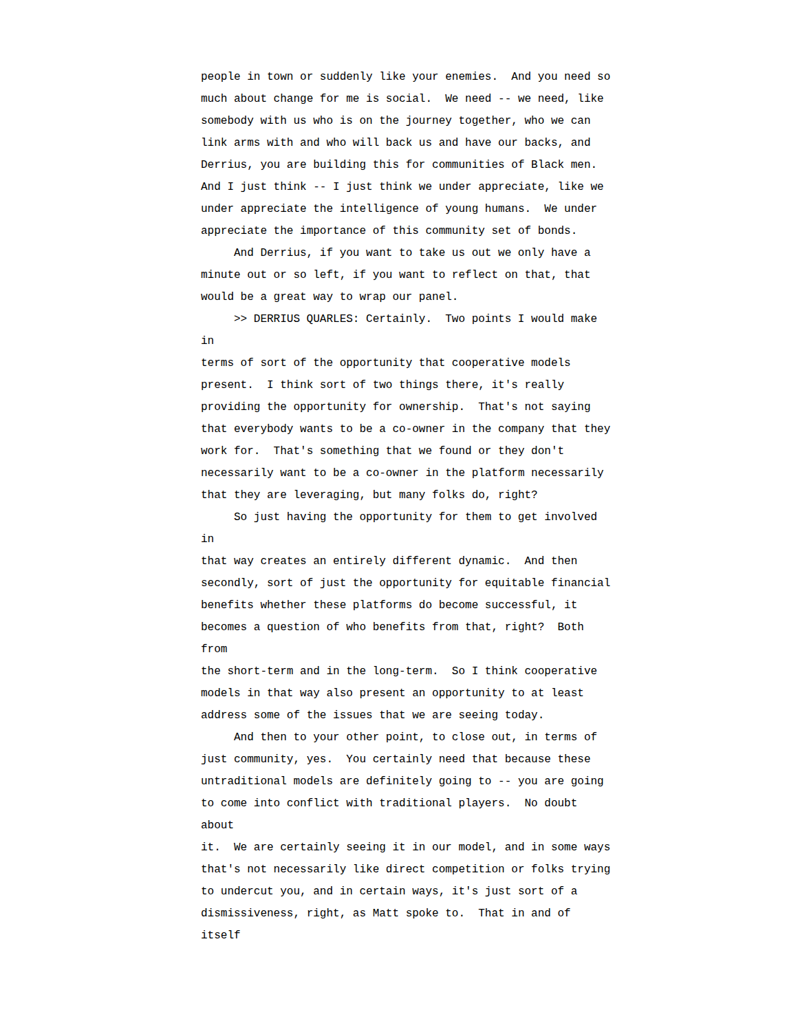people in town or suddenly like your enemies. And you need so
much about change for me is social. We need -- we need, like
somebody with us who is on the journey together, who we can
link arms with and who will back us and have our backs, and
Derrius, you are building this for communities of Black men.
And I just think -- I just think we under appreciate, like we
under appreciate the intelligence of young humans. We under
appreciate the importance of this community set of bonds.
And Derrius, if you want to take us out we only have a
minute out or so left, if you want to reflect on that, that
would be a great way to wrap our panel.
>> DERRIUS QUARLES: Certainly. Two points I would make in
terms of sort of the opportunity that cooperative models
present. I think sort of two things there, it's really
providing the opportunity for ownership. That's not saying
that everybody wants to be a co-owner in the company that they
work for. That's something that we found or they don't
necessarily want to be a co-owner in the platform necessarily
that they are leveraging, but many folks do, right?
So just having the opportunity for them to get involved in
that way creates an entirely different dynamic. And then
secondly, sort of just the opportunity for equitable financial
benefits whether these platforms do become successful, it
becomes a question of who benefits from that, right? Both from
the short-term and in the long-term. So I think cooperative
models in that way also present an opportunity to at least
address some of the issues that we are seeing today.
And then to your other point, to close out, in terms of
just community, yes. You certainly need that because these
untraditional models are definitely going to -- you are going
to come into conflict with traditional players. No doubt about
it. We are certainly seeing it in our model, and in some ways
that's not necessarily like direct competition or folks trying
to undercut you, and in certain ways, it's just sort of a
dismissiveness, right, as Matt spoke to. That in and of itself